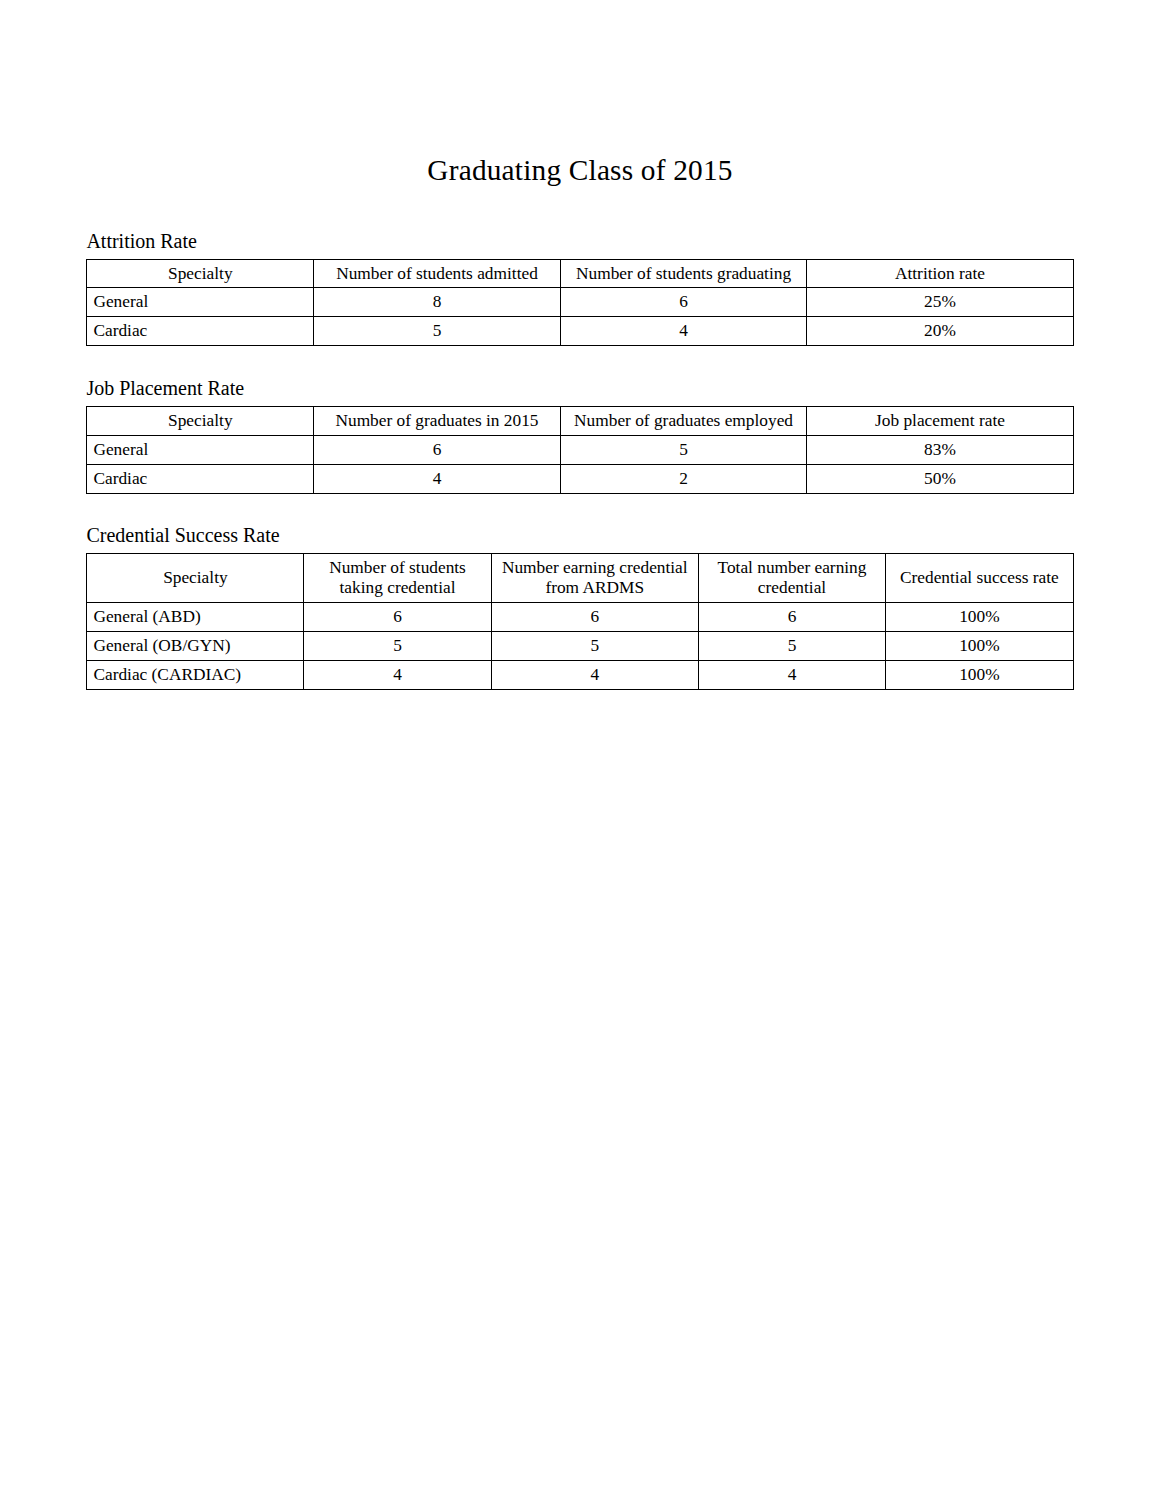Graduating Class of 2015
Attrition Rate
| Specialty | Number of students admitted | Number of students graduating | Attrition rate |
| General | 8 | 6 | 25% |
| Cardiac | 5 | 4 | 20% |
Job Placement Rate
| Specialty | Number of graduates in 2015 | Number of graduates employed | Job placement rate |
| General | 6 | 5 | 83% |
| Cardiac | 4 | 2 | 50% |
Credential Success Rate
| Specialty | Number of students taking credential | Number earning credential from ARDMS | Total number earning credential | Credential success rate |
| General (ABD) | 6 | 6 | 6 | 100% |
| General (OB/GYN) | 5 | 5 | 5 | 100% |
| Cardiac (CARDIAC) | 4 | 4 | 4 | 100% |